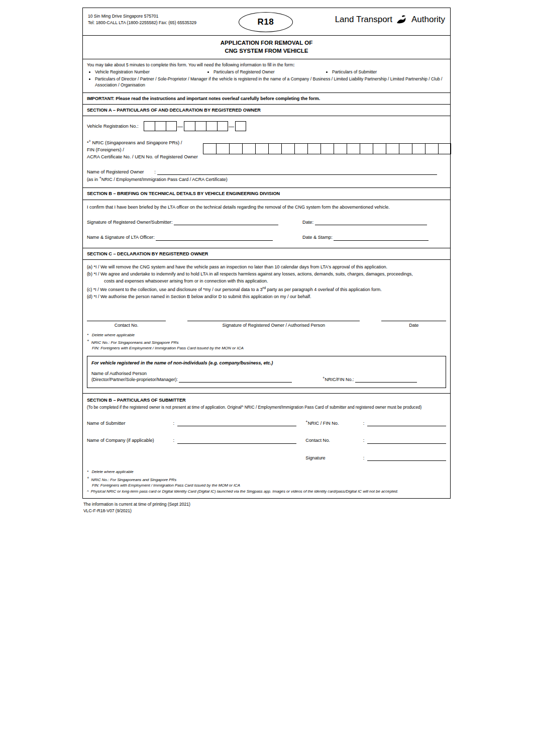10 Sin Ming Drive Singapore 575701
Tel: 1800-CALL LTA (1800-2255582) Fax: (65) 65535329
R18
Land Transport Authority
APPLICATION FOR REMOVAL OF
CNG SYSTEM FROM VEHICLE
You may take about 5 minutes to complete this form. You will need the following information to fill in the form:
Vehicle Registration Number
Particulars of Registered Owner
Particulars of Submitter
Particulars of Director / Partner / Sole-Proprietor / Manager if the vehicle is registered in the name of a Company / Business / Limited Liability Partnership / Limited Partnership / Club / Association / Organisation
IMPORTANT: Please read the instructions and important notes overleaf carefully before completing the form.
SECTION A – PARTICULARS OF AND DECLARATION BY REGISTERED OWNER
Vehicle Registration No.:
—
—
*+ NRIC (Singaporeans and Singapore PRs) /
FIN (Foreigners) /
ACRA Certificate No. / UEN No. of Registered Owner
Name of Registered Owner :
(as in +NRIC / Employment/Immigration Pass Card / ACRA Certificate)
SECTION B – BRIEFING ON TECHNICAL DETAILS BY VEHICLE ENGINEERING DIVISION
I confirm that I have been briefed by the LTA officer on the technical details regarding the removal of the CNG system form the abovementioned vehicle.
Signature of Registered Owner/Submitter:
Date:
Name & Signature of LTA Officer:
Date & Stamp:
SECTION C – DECLARATION BY REGISTERED OWNER
(a) *I / We will remove the CNG system and have the vehicle pass an inspection no later than 10 calendar days from LTA's approval of this application.
(b) *I / We agree and undertake to indemnify and to hold LTA in all respects harmless against any losses, actions, demands, suits, charges, damages, proceedings,
costs and expenses whatsoever arising from or in connection with this application.
(c) *I / We consent to the collection, use and disclosure of *my / our personal data to a 3rd party as per paragraph 4 overleaf of this application form.
(d) *I / We authorise the person named in Section B below and/or D to submit this application on my / our behalf.
Contact No.
Signature of Registered Owner / Authorised Person
Date
* Delete where applicable
+ NRIC No.: For Singaporeans and Singapore PRs
FIN: Foreigners with Employment / Immigration Pass Card issued by the MON or ICA
For vehicle registered in the name of non-individuals (e.g. company/business, etc.)
Name of Authorised Person
(Director/Partner/Sole-proprietor/Manager):
+NRIC/FIN No.:
SECTION B – PARTICULARS OF SUBMITTER
(To be completed if the registered owner is not present at time of application. Original^ NRIC / Employment/Immigration Pass Card of submitter and registered owner must be produced)
Name of Submitter
:
+NRIC / FIN No.
:
Name of Company (if applicable)
:
Contact No.
:
Signature
:
* Delete where applicable
+ NRIC No.: For Singaporeans and Singapore PRs
FIN: Foreigners with Employment / Immigration Pass Card issued by the MOM or ICA
^ Physical NRIC or long-term pass card or Digital Identity Card (Digital IC) launched via the Singpass app. Images or videos of the identity card/pass/Digital IC will not be accepted.
The information is current at time of printing (Sept 2021)
VLC-F-R18-V07 (9/2021)